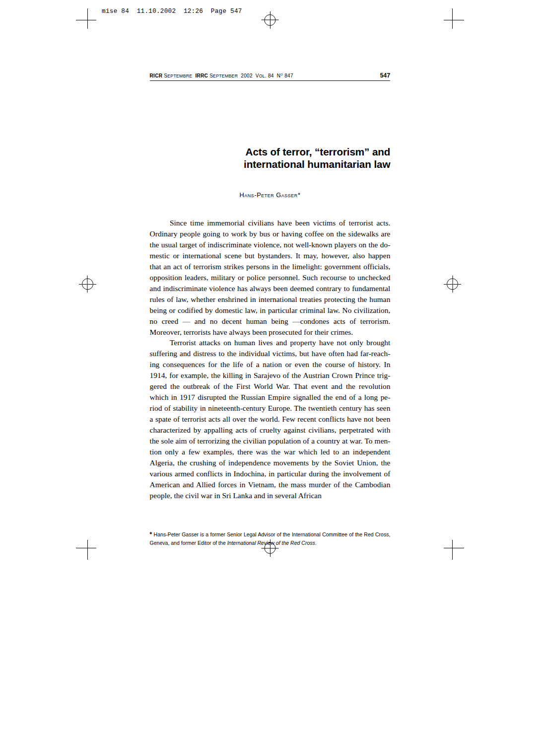mise 84 11.10.2002 12:26 Page 547
RICR SEPTEMBRE IRRC SEPTEMBER 2002 VOL. 84 No 847 547
Acts of terror, “terrorism” and
international humanitarian law
Hans-Peter Gasser*
Since time immemorial civilians have been victims of terrorist acts. Ordinary people going to work by bus or having coffee on the sidewalks are the usual target of indiscriminate violence, not well-known players on the domestic or international scene but bystanders. It may, however, also happen that an act of terrorism strikes persons in the limelight: government officials, opposition leaders, military or police personnel. Such recourse to unchecked and indiscriminate violence has always been deemed contrary to fundamental rules of law, whether enshrined in international treaties protecting the human being or codified by domestic law, in particular criminal law. No civilization, no creed — and no decent human being —condones acts of terrorism. Moreover, terrorists have always been prosecuted for their crimes.
Terrorist attacks on human lives and property have not only brought suffering and distress to the individual victims, but have often had far-reaching consequences for the life of a nation or even the course of history. In 1914, for example, the killing in Sarajevo of the Austrian Crown Prince triggered the outbreak of the First World War. That event and the revolution which in 1917 disrupted the Russian Empire signalled the end of a long period of stability in nineteenth-century Europe. The twentieth century has seen a spate of terrorist acts all over the world. Few recent conflicts have not been characterized by appalling acts of cruelty against civilians, perpetrated with the sole aim of terrorizing the civilian population of a country at war. To mention only a few examples, there was the war which led to an independent Algeria, the crushing of independence movements by the Soviet Union, the various armed conflicts in Indochina, in particular during the involvement of American and Allied forces in Vietnam, the mass murder of the Cambodian people, the civil war in Sri Lanka and in several African
* Hans-Peter Gasser is a former Senior Legal Advisor of the International Committee of the Red Cross, Geneva, and former Editor of the International Review of the Red Cross.